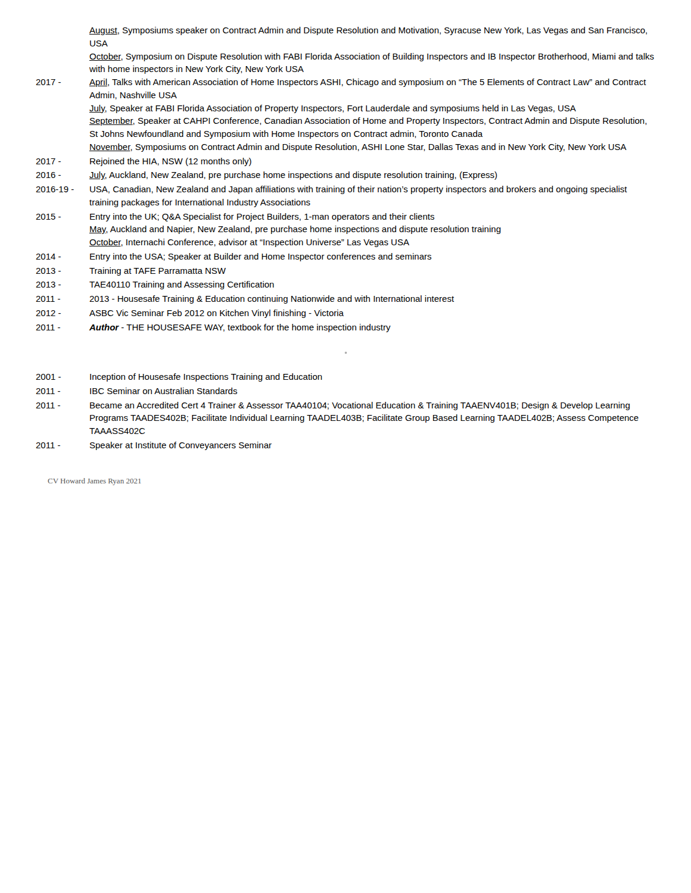August, Symposiums speaker on Contract Admin and Dispute Resolution and Motivation, Syracuse New York, Las Vegas and San Francisco, USA
October, Symposium on Dispute Resolution with FABI Florida Association of Building Inspectors and IB Inspector Brotherhood, Miami and talks with home inspectors in New York City, New York USA
2017 -
April, Talks with American Association of Home Inspectors ASHI, Chicago and symposium on “The 5 Elements of Contract Law” and Contract Admin, Nashville USA
July, Speaker at FABI Florida Association of Property Inspectors, Fort Lauderdale and symposiums held in Las Vegas, USA
September, Speaker at CAHPI Conference, Canadian Association of Home and Property Inspectors, Contract Admin and Dispute Resolution, St Johns Newfoundland and Symposium with Home Inspectors on Contract admin, Toronto Canada
November, Symposiums on Contract Admin and Dispute Resolution, ASHI Lone Star, Dallas Texas and in New York City, New York USA
2017 -
Rejoined the HIA, NSW (12 months only)
2016 -
July, Auckland, New Zealand, pre purchase home inspections and dispute resolution training, (Express)
2016-19 -
USA, Canadian, New Zealand and Japan affiliations with training of their nation’s property inspectors and brokers and ongoing specialist training packages for International Industry Associations
2015 -
Entry into the UK; Q&A Specialist for Project Builders, 1-man operators and their clients
May, Auckland and Napier, New Zealand, pre purchase home inspections and dispute resolution training
October, Internachi Conference, advisor at “Inspection Universe” Las Vegas USA
2014 -
Entry into the USA; Speaker at Builder and Home Inspector conferences and seminars
2013 -
Training at TAFE Parramatta NSW
2013 -
TAE40110 Training and Assessing Certification
2011 -
2013 - Housesafe Training & Education continuing Nationwide and with International interest
2012 -
ASBC Vic Seminar Feb 2012 on Kitchen Vinyl finishing - Victoria
2011 -
Author - THE HOUSESAFE WAY, textbook for the home inspection industry
2001 -
Inception of Housesafe Inspections Training and Education
2011 -
IBC Seminar on Australian Standards
2011 -
Became an Accredited Cert 4 Trainer & Assessor TAA40104; Vocational Education & Training TAAENV401B; Design & Develop Learning Programs TAADES402B; Facilitate Individual Learning TAADEL403B; Facilitate Group Based Learning TAADEL402B; Assess Competence TAAASS402C
2011 -
Speaker at Institute of Conveyancers Seminar
CV Howard James Ryan 2021